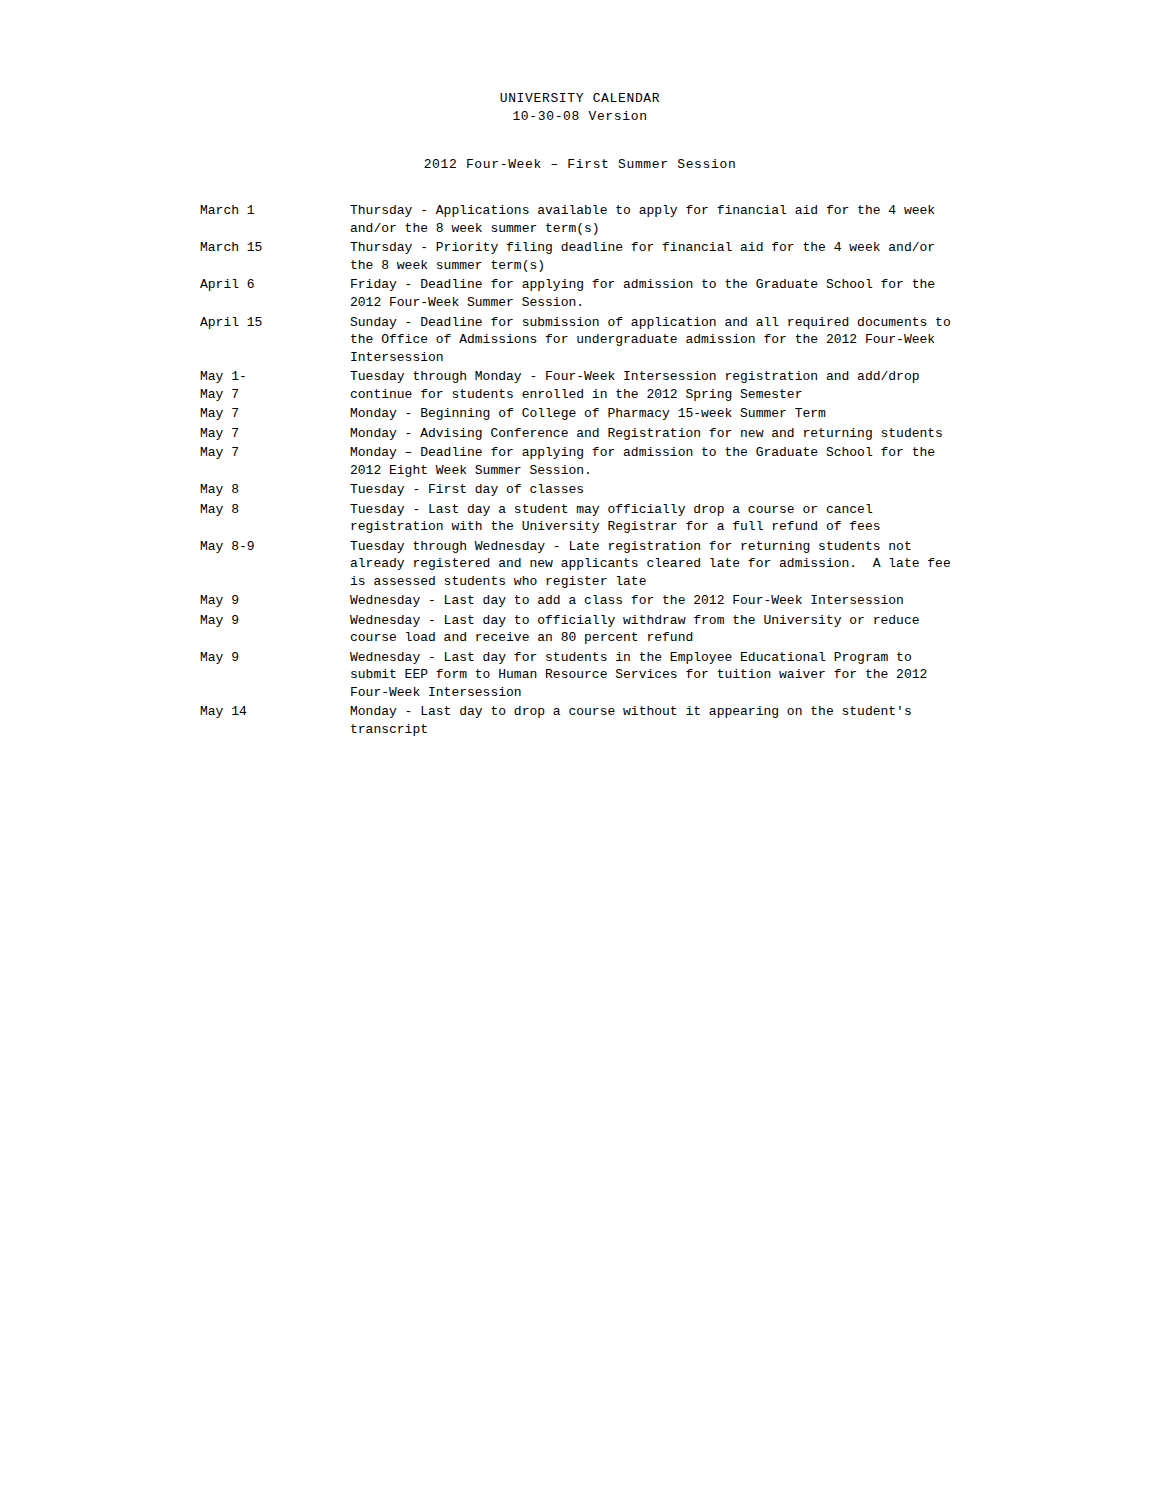UNIVERSITY CALENDAR
10-30-08 Version
2012 Four-Week – First Summer Session
| March 1 | Thursday - Applications available to apply for financial aid for the 4 week and/or the 8 week summer term(s) |
| March 15 | Thursday - Priority filing deadline for financial aid for the 4 week and/or the 8 week summer term(s) |
| April 6 | Friday - Deadline for applying for admission to the Graduate School for the 2012 Four-Week Summer Session. |
| April 15 | Sunday - Deadline for submission of application and all required documents to the Office of Admissions for undergraduate admission for the 2012 Four-Week Intersession |
| May 1- May 7 | Tuesday through Monday - Four-Week Intersession registration and add/drop continue for students enrolled in the 2012 Spring Semester |
| May 7 | Monday - Beginning of College of Pharmacy 15-week Summer Term |
| May 7 | Monday - Advising Conference and Registration for new and returning students |
| May 7 | Monday – Deadline for applying for admission to the Graduate School for the 2012 Eight Week Summer Session. |
| May 8 | Tuesday - First day of classes |
| May 8 | Tuesday - Last day a student may officially drop a course or cancel registration with the University Registrar for a full refund of fees |
| May 8-9 | Tuesday through Wednesday - Late registration for returning students not already registered and new applicants cleared late for admission. A late fee is assessed students who register late |
| May 9 | Wednesday - Last day to add a class for the 2012 Four-Week Intersession |
| May 9 | Wednesday - Last day to officially withdraw from the University or reduce course load and receive an 80 percent refund |
| May 9 | Wednesday - Last day for students in the Employee Educational Program to submit EEP form to Human Resource Services for tuition waiver for the 2012 Four-Week Intersession |
| May 14 | Monday - Last day to drop a course without it appearing on the student's transcript |